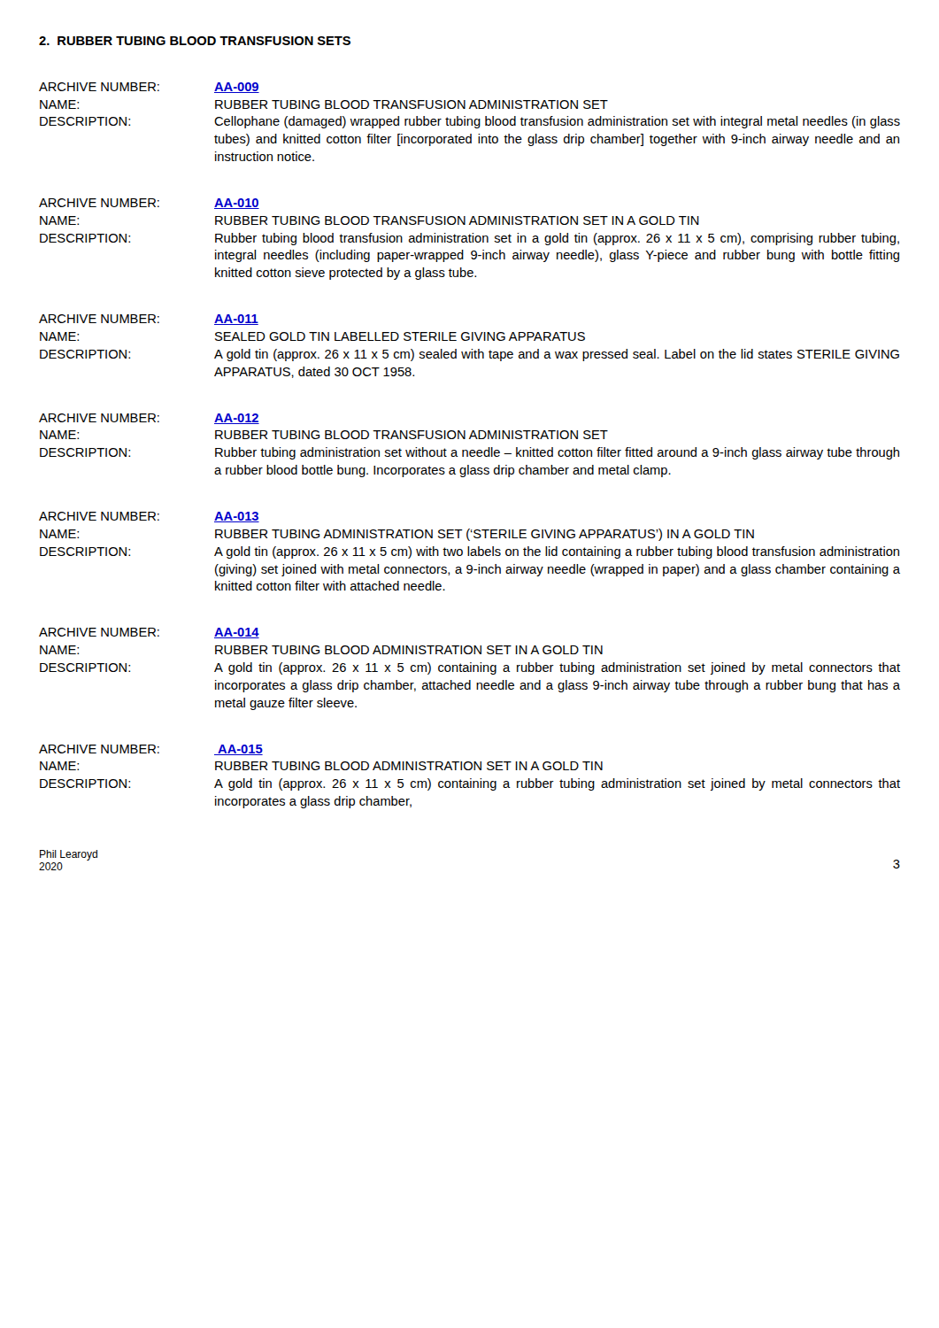2. RUBBER TUBING BLOOD TRANSFUSION SETS
| ARCHIVE NUMBER: | AA-009 |
| NAME: | RUBBER TUBING BLOOD TRANSFUSION ADMINISTRATION SET |
| DESCRIPTION: | Cellophane (damaged) wrapped rubber tubing blood transfusion administration set with integral metal needles (in glass tubes) and knitted cotton filter [incorporated into the glass drip chamber] together with 9-inch airway needle and an instruction notice. |
| ARCHIVE NUMBER: | AA-010 |
| NAME: | RUBBER TUBING BLOOD TRANSFUSION ADMINISTRATION SET IN A GOLD TIN |
| DESCRIPTION: | Rubber tubing blood transfusion administration set in a gold tin (approx. 26 x 11 x 5 cm), comprising rubber tubing, integral needles (including paper-wrapped 9-inch airway needle), glass Y-piece and rubber bung with bottle fitting knitted cotton sieve protected by a glass tube. |
| ARCHIVE NUMBER: | AA-011 |
| NAME: | SEALED GOLD TIN LABELLED STERILE GIVING APPARATUS |
| DESCRIPTION: | A gold tin (approx. 26 x 11 x 5 cm) sealed with tape and a wax pressed seal. Label on the lid states STERILE GIVING APPARATUS, dated 30 OCT 1958. |
| ARCHIVE NUMBER: | AA-012 |
| NAME: | RUBBER TUBING BLOOD TRANSFUSION ADMINISTRATION SET |
| DESCRIPTION: | Rubber tubing administration set without a needle – knitted cotton filter fitted around a 9-inch glass airway tube through a rubber blood bottle bung. Incorporates a glass drip chamber and metal clamp. |
| ARCHIVE NUMBER: | AA-013 |
| NAME: | RUBBER TUBING ADMINISTRATION SET (‘STERILE GIVING APPARATUS’) IN A GOLD TIN |
| DESCRIPTION: | A gold tin (approx. 26 x 11 x 5 cm) with two labels on the lid containing a rubber tubing blood transfusion administration (giving) set joined with metal connectors, a 9-inch airway needle (wrapped in paper) and a glass chamber containing a knitted cotton filter with attached needle. |
| ARCHIVE NUMBER: | AA-014 |
| NAME: | RUBBER TUBING BLOOD ADMINISTRATION SET IN A GOLD TIN |
| DESCRIPTION: | A gold tin (approx. 26 x 11 x 5 cm) containing a rubber tubing administration set joined by metal connectors that incorporates a glass drip chamber, attached needle and a glass 9-inch airway tube through a rubber bung that has a metal gauze filter sleeve. |
| ARCHIVE NUMBER: | AA-015 |
| NAME: | RUBBER TUBING BLOOD ADMINISTRATION SET IN A GOLD TIN |
| DESCRIPTION: | A gold tin (approx. 26 x 11 x 5 cm) containing a rubber tubing administration set joined by metal connectors that incorporates a glass drip chamber, |
Phil Learoyd
2020
3